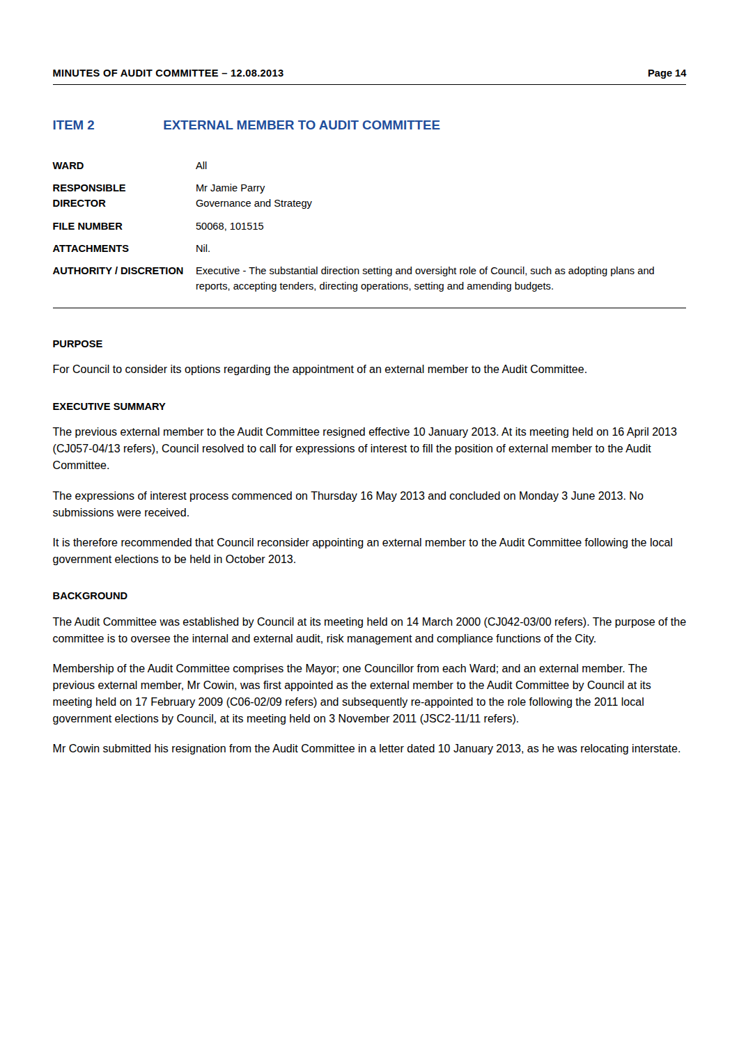MINUTES OF AUDIT COMMITTEE – 12.08.2013 Page 14
ITEM 2 EXTERNAL MEMBER TO AUDIT COMMITTEE
| Ward | All |
| Responsible Director | Mr Jamie Parry Governance and Strategy |
| File Number | 50068, 101515 |
| Attachments | Nil. |
| Authority / Discretion | Executive - The substantial direction setting and oversight role of Council, such as adopting plans and reports, accepting tenders, directing operations, setting and amending budgets. |
Purpose
For Council to consider its options regarding the appointment of an external member to the Audit Committee.
Executive Summary
The previous external member to the Audit Committee resigned effective 10 January 2013. At its meeting held on 16 April 2013 (CJ057-04/13 refers), Council resolved to call for expressions of interest to fill the position of external member to the Audit Committee.
The expressions of interest process commenced on Thursday 16 May 2013 and concluded on Monday 3 June 2013. No submissions were received.
It is therefore recommended that Council reconsider appointing an external member to the Audit Committee following the local government elections to be held in October 2013.
Background
The Audit Committee was established by Council at its meeting held on 14 March 2000 (CJ042-03/00 refers). The purpose of the committee is to oversee the internal and external audit, risk management and compliance functions of the City.
Membership of the Audit Committee comprises the Mayor; one Councillor from each Ward; and an external member. The previous external member, Mr Cowin, was first appointed as the external member to the Audit Committee by Council at its meeting held on 17 February 2009 (C06-02/09 refers) and subsequently re-appointed to the role following the 2011 local government elections by Council, at its meeting held on 3 November 2011 (JSC2-11/11 refers).
Mr Cowin submitted his resignation from the Audit Committee in a letter dated 10 January 2013, as he was relocating interstate.